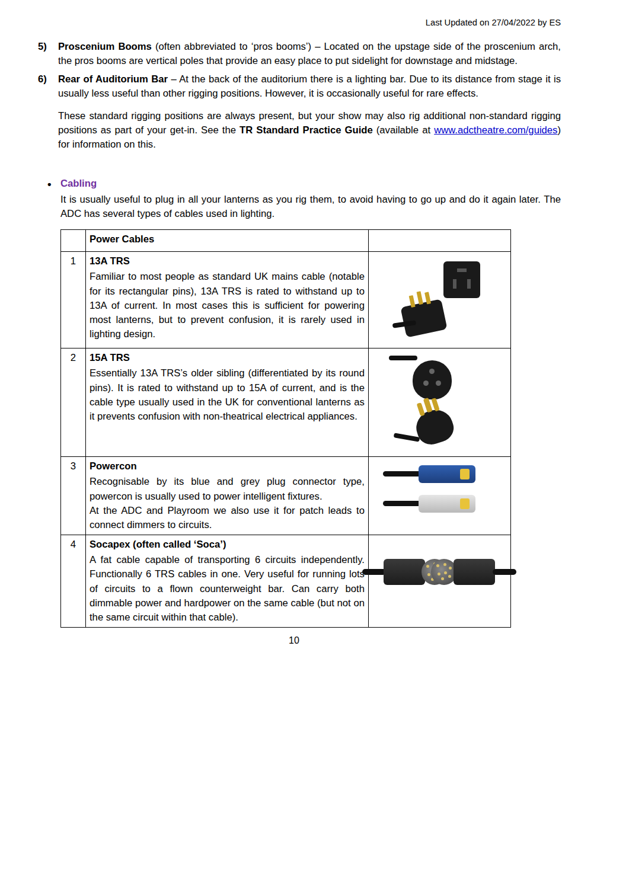Last Updated on 27/04/2022 by ES
5) Proscenium Booms (often abbreviated to ‘pros booms’) – Located on the upstage side of the proscenium arch, the pros booms are vertical poles that provide an easy place to put sidelight for downstage and midstage.
6) Rear of Auditorium Bar – At the back of the auditorium there is a lighting bar. Due to its distance from stage it is usually less useful than other rigging positions. However, it is occasionally useful for rare effects.
These standard rigging positions are always present, but your show may also rig additional non-standard rigging positions as part of your get-in. See the TR Standard Practice Guide (available at www.adctheatre.com/guides) for information on this.
Cabling
It is usually useful to plug in all your lanterns as you rig them, to avoid having to go up and do it again later. The ADC has several types of cables used in lighting.
| | Power Cables | |
| 1 | 13A TRS Familiar to most people as standard UK mains cable (notable for its rectangular pins), 13A TRS is rated to withstand up to 13A of current. In most cases this is sufficient for powering most lanterns, but to prevent confusion, it is rarely used in lighting design. | |
| 2 | 15A TRS Essentially 13A TRS’s older sibling (differentiated by its round pins). It is rated to withstand up to 15A of current, and is the cable type usually used in the UK for conventional lanterns as it prevents confusion with non-theatrical electrical appliances. | |
| 3 | Powercon Recognisable by its blue and grey plug connector type, powercon is usually used to power intelligent fixtures. At the ADC and Playroom we also use it for patch leads to connect dimmers to circuits. | |
| 4 | Socapex (often called ‘Soca’) A fat cable capable of transporting 6 circuits independently. Functionally 6 TRS cables in one. Very useful for running lots of circuits to a flown counterweight bar. Can carry both dimmable power and hardpower on the same cable (but not on the same circuit within that cable). | |
10